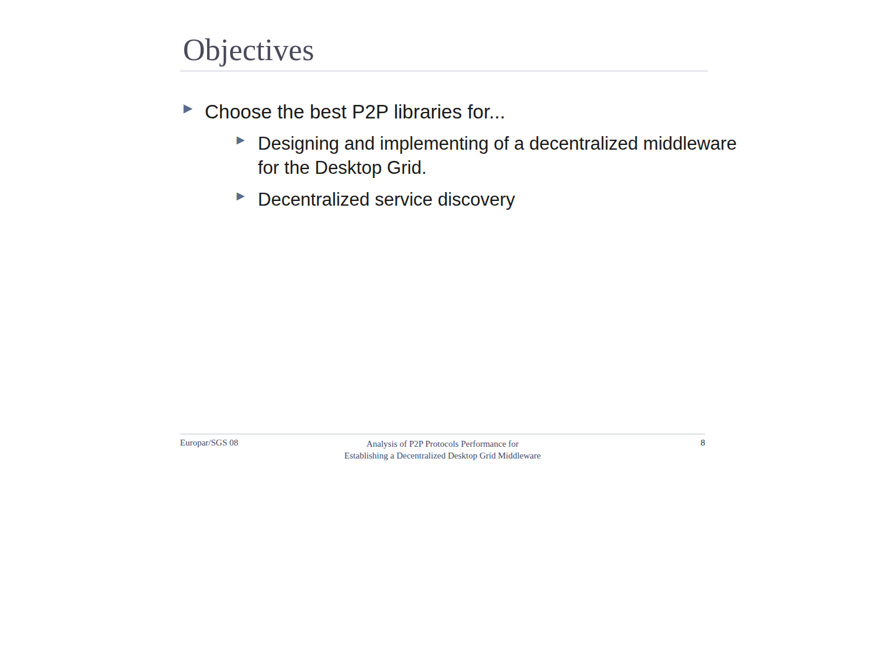Objectives
Choose the best P2P libraries for...
Designing and implementing of a decentralized middleware for the Desktop Grid.
Decentralized service discovery
Europar/SGS 08
Analysis of P2P Protocols Performance for
Establishing a Decentralized Desktop Grid Middleware
8